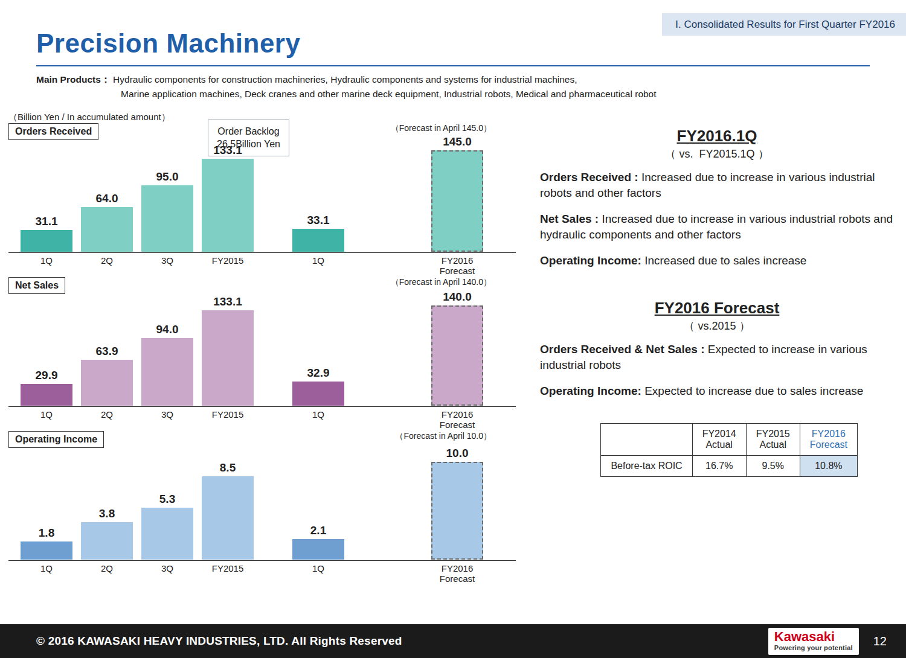Ⅰ. Consolidated Results for First Quarter FY2016
Precision Machinery
Main Products： Hydraulic components for construction machineries, Hydraulic components and systems for industrial machines, Marine application machines, Deck cranes and other marine deck equipment, Industrial robots, Medical and pharmaceutical robot
（Billion Yen / In accumulated amount）
Orders Received
Order Backlog
26.5Billion Yen
（Forecast in April 145.0）
31.1
64.0
95.0
133.1
33.1
145.0
1Q 2Q 3Q FY2015 1Q FY2016Forecast
Net Sales
（Forecast in April 140.0）
29.9
63.9
94.0
133.1
32.9
140.0
1Q 2Q 3Q FY2015 1Q FY2016Forecast
Operating Income
（Forecast in April 10.0）
1.8
3.8
5.3
8.5
2.1
10.0
1Q 2Q 3Q FY2015 1Q FY2016Forecast
FY2016.1Q
（ vs. FY2015.1Q ）
Orders Received : Increased due to increase in various industrial robots and other factors
Net Sales : Increased due to increase in various industrial robots and hydraulic components and other factors
Operating Income: Increased due to sales increase
FY2016 Forecast
（ vs.2015 ）
Orders Received & Net Sales : Expected to increase in various industrial robots
Operating Income: Expected to increase due to sales increase
| | FY2014 Actual | FY2015 Actual | FY2016 Forecast |
| --- | --- | --- | --- |
| Before-tax ROIC | 16.7% | 9.5% | 10.8% |
© 2016 KAWASAKI HEAVY INDUSTRIES, LTD. All Rights Reserved
KawasakiPowering your potential
12